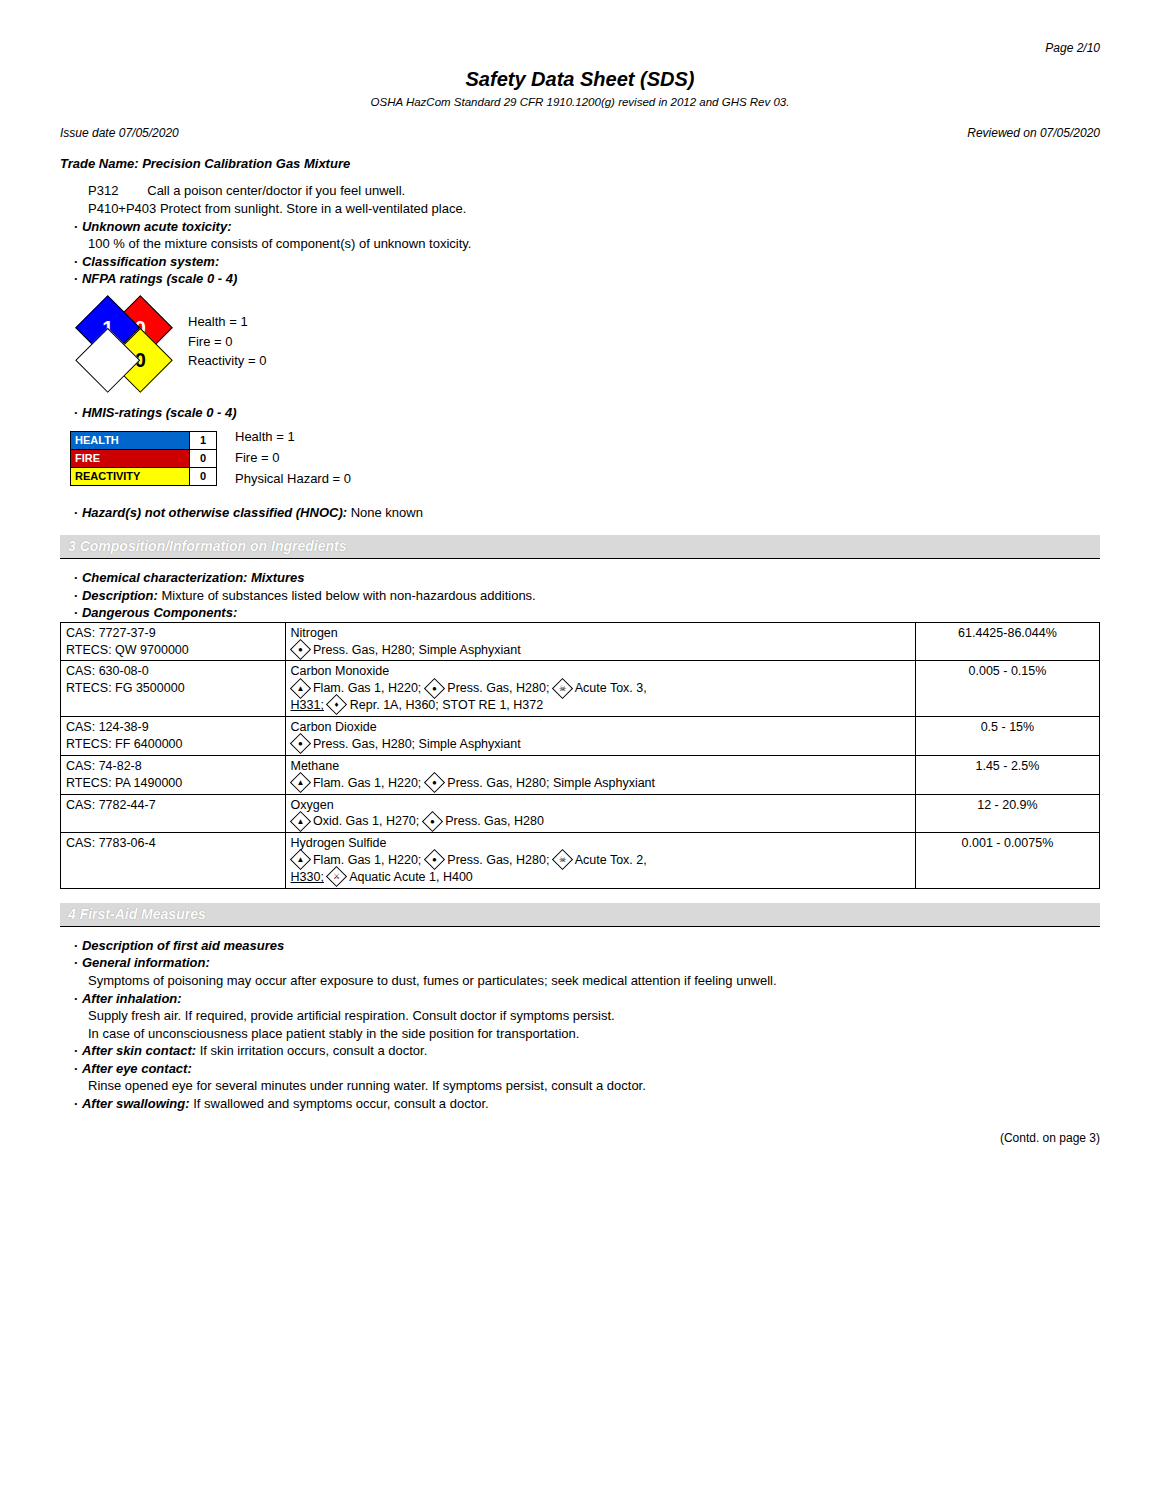Page 2/10
Safety Data Sheet (SDS)
OSHA HazCom Standard 29 CFR 1910.1200(g) revised in 2012 and GHS Rev 03.
Issue date 07/05/2020 Reviewed on 07/05/2020
Trade Name: Precision Calibration Gas Mixture
P312 Call a poison center/doctor if you feel unwell.
P410+P403 Protect from sunlight. Store in a well-ventilated place.
Unknown acute toxicity:
100 % of the mixture consists of component(s) of unknown toxicity.
Classification system:
NFPA ratings (scale 0 - 4)
0
1
0
Health = 1
Fire = 0
Reactivity = 0
HMIS-ratings (scale 0 - 4)
| HEALTH | 1 |
| FIRE | 0 |
| REACTIVITY | 0 |
Health = 1
Fire = 0
Physical Hazard = 0
Hazard(s) not otherwise classified (HNOC): None known
3 Composition/Information on Ingredients
Chemical characterization: Mixtures
Description: Mixture of substances listed below with non-hazardous additions.
Dangerous Components:
| CAS: 7727-37-9 RTECS: QW 9700000 | Nitrogen ● Press. Gas, H280; Simple Asphyxiant | 61.4425-86.044% |
| CAS: 630-08-0 RTECS: FG 3500000 | Carbon Monoxide ▲ Flam. Gas 1, H220; ● Press. Gas, H280; ☠ Acute Tox. 3, H331; ♦ Repr. 1A, H360; STOT RE 1, H372 | 0.005 - 0.15% |
| CAS: 124-38-9 RTECS: FF 6400000 | Carbon Dioxide ● Press. Gas, H280; Simple Asphyxiant | 0.5 - 15% |
| CAS: 74-82-8 RTECS: PA 1490000 | Methane ▲ Flam. Gas 1, H220; ● Press. Gas, H280; Simple Asphyxiant | 1.45 - 2.5% |
| CAS: 7782-44-7 | Oxygen ▲ Oxid. Gas 1, H270; ● Press. Gas, H280 | 12 - 20.9% |
| CAS: 7783-06-4 | Hydrogen Sulfide ▲ Flam. Gas 1, H220; ● Press. Gas, H280; ☠ Acute Tox. 2, H330; ⚔ Aquatic Acute 1, H400 | 0.001 - 0.0075% |
4 First-Aid Measures
Description of first aid measures
General information:
Symptoms of poisoning may occur after exposure to dust, fumes or particulates; seek medical attention if feeling unwell.
After inhalation:
Supply fresh air. If required, provide artificial respiration. Consult doctor if symptoms persist.
In case of unconsciousness place patient stably in the side position for transportation.
After skin contact: If skin irritation occurs, consult a doctor.
After eye contact:
Rinse opened eye for several minutes under running water. If symptoms persist, consult a doctor.
After swallowing: If swallowed and symptoms occur, consult a doctor.
(Contd. on page 3)